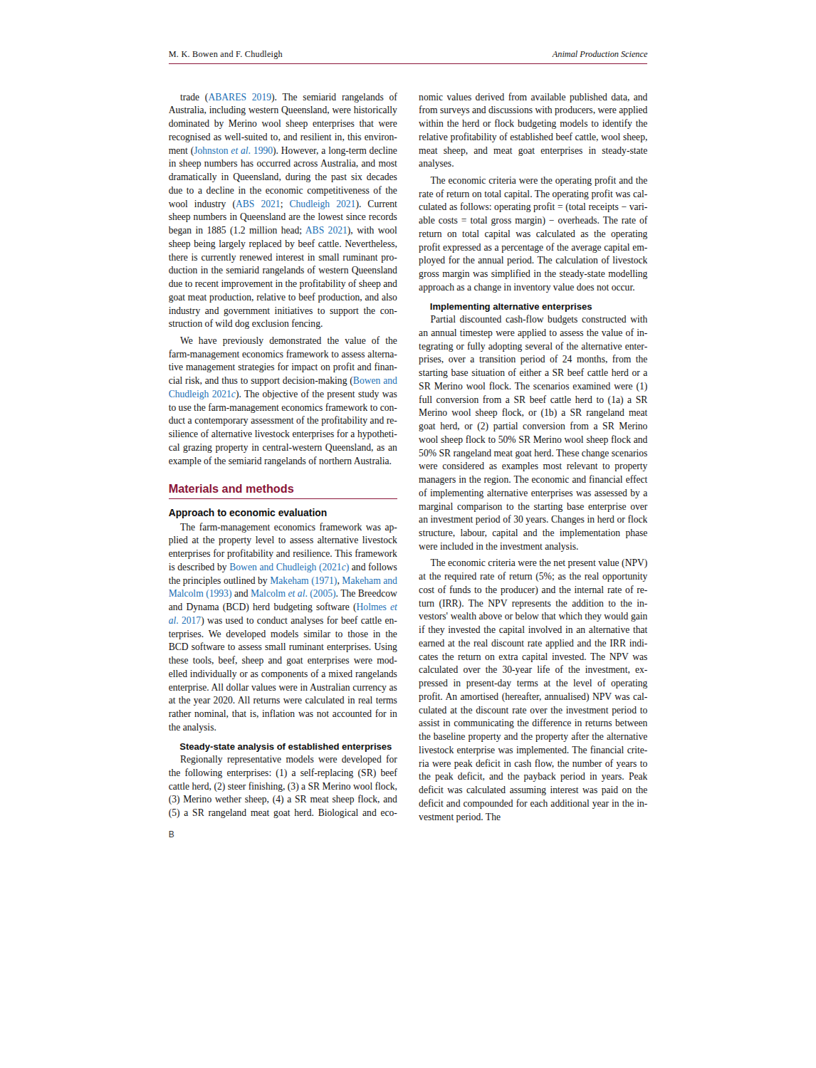M. K. Bowen and F. Chudleigh
Animal Production Science
trade (ABARES 2019). The semiarid rangelands of Australia, including western Queensland, were historically dominated by Merino wool sheep enterprises that were recognised as well-suited to, and resilient in, this environment (Johnston et al. 1990). However, a long-term decline in sheep numbers has occurred across Australia, and most dramatically in Queensland, during the past six decades due to a decline in the economic competitiveness of the wool industry (ABS 2021; Chudleigh 2021). Current sheep numbers in Queensland are the lowest since records began in 1885 (1.2 million head; ABS 2021), with wool sheep being largely replaced by beef cattle. Nevertheless, there is currently renewed interest in small ruminant production in the semiarid rangelands of western Queensland due to recent improvement in the profitability of sheep and goat meat production, relative to beef production, and also industry and government initiatives to support the construction of wild dog exclusion fencing.
We have previously demonstrated the value of the farm-management economics framework to assess alternative management strategies for impact on profit and financial risk, and thus to support decision-making (Bowen and Chudleigh 2021c). The objective of the present study was to use the farm-management economics framework to conduct a contemporary assessment of the profitability and resilience of alternative livestock enterprises for a hypothetical grazing property in central-western Queensland, as an example of the semiarid rangelands of northern Australia.
Materials and methods
Approach to economic evaluation
The farm-management economics framework was applied at the property level to assess alternative livestock enterprises for profitability and resilience. This framework is described by Bowen and Chudleigh (2021c) and follows the principles outlined by Makeham (1971), Makeham and Malcolm (1993) and Malcolm et al. (2005). The Breedcow and Dynama (BCD) herd budgeting software (Holmes et al. 2017) was used to conduct analyses for beef cattle enterprises. We developed models similar to those in the BCD software to assess small ruminant enterprises. Using these tools, beef, sheep and goat enterprises were modelled individually or as components of a mixed rangelands enterprise. All dollar values were in Australian currency as at the year 2020. All returns were calculated in real terms rather nominal, that is, inflation was not accounted for in the analysis.
Steady-state analysis of established enterprises
Regionally representative models were developed for the following enterprises: (1) a self-replacing (SR) beef cattle herd, (2) steer finishing, (3) a SR Merino wool flock, (3) Merino wether sheep, (4) a SR meat sheep flock, and (5) a SR rangeland meat goat herd. Biological and economic values derived from available published data, and from surveys and discussions with producers, were applied within the herd or flock budgeting models to identify the relative profitability of established beef cattle, wool sheep, meat sheep, and meat goat enterprises in steady-state analyses.
The economic criteria were the operating profit and the rate of return on total capital. The operating profit was calculated as follows: operating profit = (total receipts − variable costs = total gross margin) − overheads. The rate of return on total capital was calculated as the operating profit expressed as a percentage of the average capital employed for the annual period. The calculation of livestock gross margin was simplified in the steady-state modelling approach as a change in inventory value does not occur.
Implementing alternative enterprises
Partial discounted cash-flow budgets constructed with an annual timestep were applied to assess the value of integrating or fully adopting several of the alternative enterprises, over a transition period of 24 months, from the starting base situation of either a SR beef cattle herd or a SR Merino wool flock. The scenarios examined were (1) full conversion from a SR beef cattle herd to (1a) a SR Merino wool sheep flock, or (1b) a SR rangeland meat goat herd, or (2) partial conversion from a SR Merino wool sheep flock to 50% SR Merino wool sheep flock and 50% SR rangeland meat goat herd. These change scenarios were considered as examples most relevant to property managers in the region. The economic and financial effect of implementing alternative enterprises was assessed by a marginal comparison to the starting base enterprise over an investment period of 30 years. Changes in herd or flock structure, labour, capital and the implementation phase were included in the investment analysis.
The economic criteria were the net present value (NPV) at the required rate of return (5%; as the real opportunity cost of funds to the producer) and the internal rate of return (IRR). The NPV represents the addition to the investors' wealth above or below that which they would gain if they invested the capital involved in an alternative that earned at the real discount rate applied and the IRR indicates the return on extra capital invested. The NPV was calculated over the 30-year life of the investment, expressed in present-day terms at the level of operating profit. An amortised (hereafter, annualised) NPV was calculated at the discount rate over the investment period to assist in communicating the difference in returns between the baseline property and the property after the alternative livestock enterprise was implemented. The financial criteria were peak deficit in cash flow, the number of years to the peak deficit, and the payback period in years. Peak deficit was calculated assuming interest was paid on the deficit and compounded for each additional year in the investment period. The
B